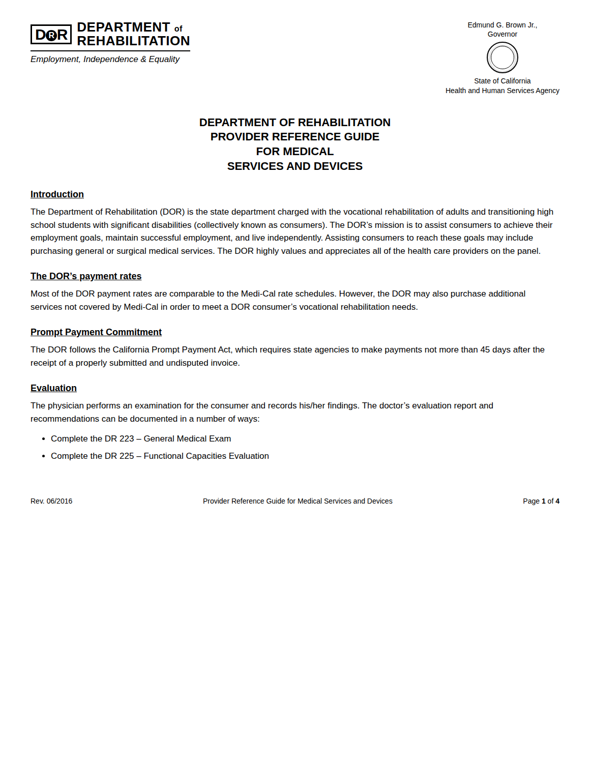DRR DEPARTMENT of
REHABILITATION
Employment, Independence & Equality
Edmund G. Brown Jr.,
Governor
State of California
Health and Human Services Agency
DEPARTMENT OF REHABILITATION
PROVIDER REFERENCE GUIDE
FOR MEDICAL
SERVICES AND DEVICES
Introduction
The Department of Rehabilitation (DOR) is the state department charged with the vocational rehabilitation of adults and transitioning high school students with significant disabilities (collectively known as consumers). The DOR’s mission is to assist consumers to achieve their employment goals, maintain successful employment, and live independently. Assisting consumers to reach these goals may include purchasing general or surgical medical services. The DOR highly values and appreciates all of the health care providers on the panel.
The DOR’s payment rates
Most of the DOR payment rates are comparable to the Medi-Cal rate schedules. However, the DOR may also purchase additional services not covered by Medi-Cal in order to meet a DOR consumer’s vocational rehabilitation needs.
Prompt Payment Commitment
The DOR follows the California Prompt Payment Act, which requires state agencies to make payments not more than 45 days after the receipt of a properly submitted and undisputed invoice.
Evaluation
The physician performs an examination for the consumer and records his/her findings. The doctor’s evaluation report and recommendations can be documented in a number of ways:
Complete the DR 223 – General Medical Exam
Complete the DR 225 – Functional Capacities Evaluation
Rev. 06/2016
Provider Reference Guide for Medical Services and Devices
Page 1 of 4